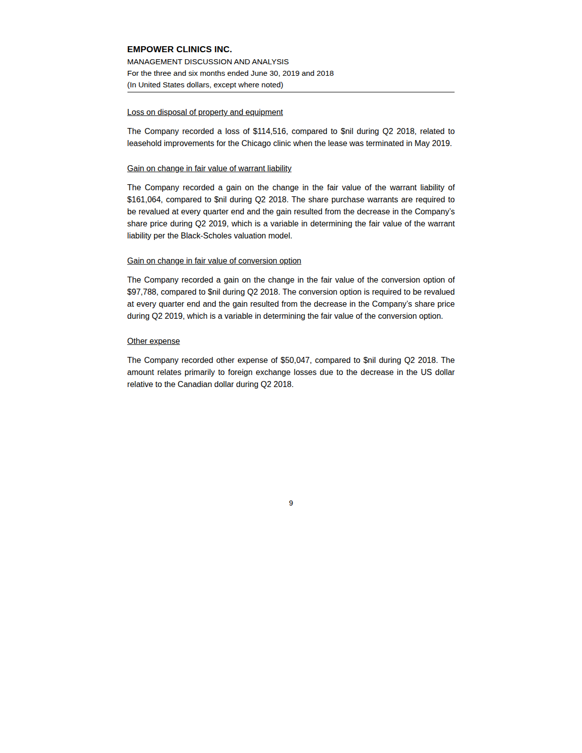EMPOWER CLINICS INC.
MANAGEMENT DISCUSSION AND ANALYSIS
For the three and six months ended June 30, 2019 and 2018
(In United States dollars, except where noted)
Loss on disposal of property and equipment
The Company recorded a loss of $114,516, compared to $nil during Q2 2018, related to leasehold improvements for the Chicago clinic when the lease was terminated in May 2019.
Gain on change in fair value of warrant liability
The Company recorded a gain on the change in the fair value of the warrant liability of $161,064, compared to $nil during Q2 2018. The share purchase warrants are required to be revalued at every quarter end and the gain resulted from the decrease in the Company’s share price during Q2 2019, which is a variable in determining the fair value of the warrant liability per the Black-Scholes valuation model.
Gain on change in fair value of conversion option
The Company recorded a gain on the change in the fair value of the conversion option of $97,788, compared to $nil during Q2 2018. The conversion option is required to be revalued at every quarter end and the gain resulted from the decrease in the Company’s share price during Q2 2019, which is a variable in determining the fair value of the conversion option.
Other expense
The Company recorded other expense of $50,047, compared to $nil during Q2 2018. The amount relates primarily to foreign exchange losses due to the decrease in the US dollar relative to the Canadian dollar during Q2 2018.
9